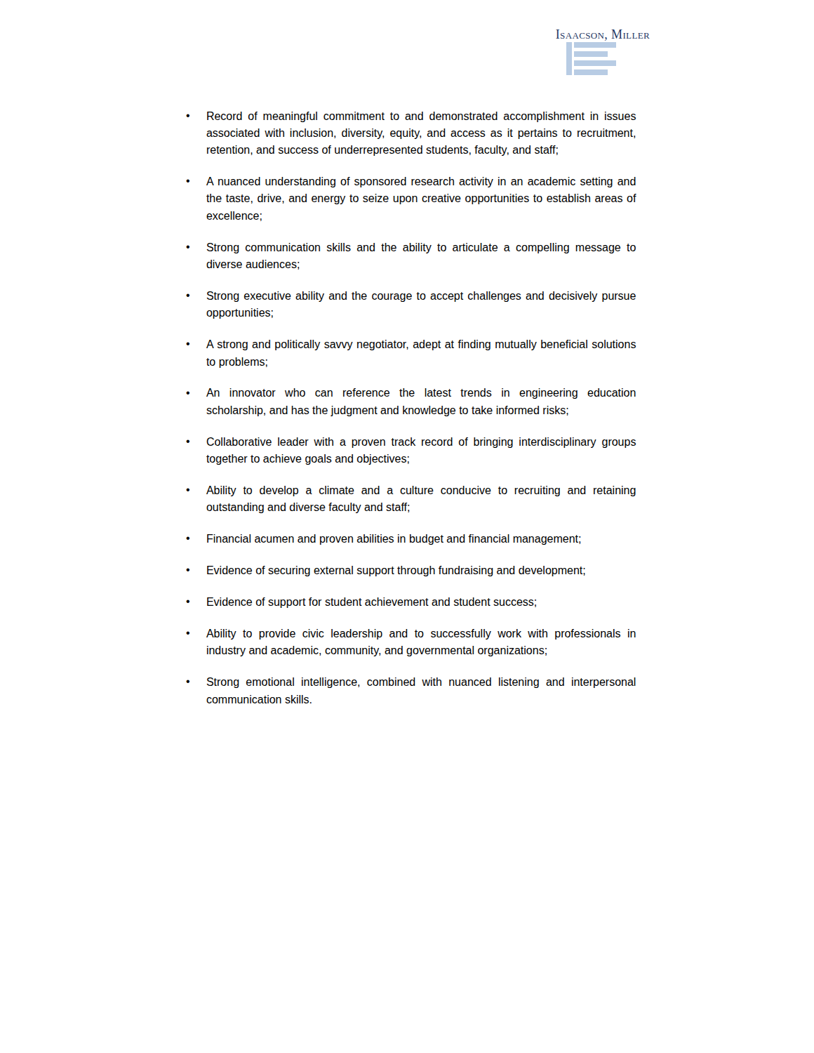Isaacson, Miller
Record of meaningful commitment to and demonstrated accomplishment in issues associated with inclusion, diversity, equity, and access as it pertains to recruitment, retention, and success of underrepresented students, faculty, and staff;
A nuanced understanding of sponsored research activity in an academic setting and the taste, drive, and energy to seize upon creative opportunities to establish areas of excellence;
Strong communication skills and the ability to articulate a compelling message to diverse audiences;
Strong executive ability and the courage to accept challenges and decisively pursue opportunities;
A strong and politically savvy negotiator, adept at finding mutually beneficial solutions to problems;
An innovator who can reference the latest trends in engineering education scholarship, and has the judgment and knowledge to take informed risks;
Collaborative leader with a proven track record of bringing interdisciplinary groups together to achieve goals and objectives;
Ability to develop a climate and a culture conducive to recruiting and retaining outstanding and diverse faculty and staff;
Financial acumen and proven abilities in budget and financial management;
Evidence of securing external support through fundraising and development;
Evidence of support for student achievement and student success;
Ability to provide civic leadership and to successfully work with professionals in industry and academic, community, and governmental organizations;
Strong emotional intelligence, combined with nuanced listening and interpersonal communication skills.